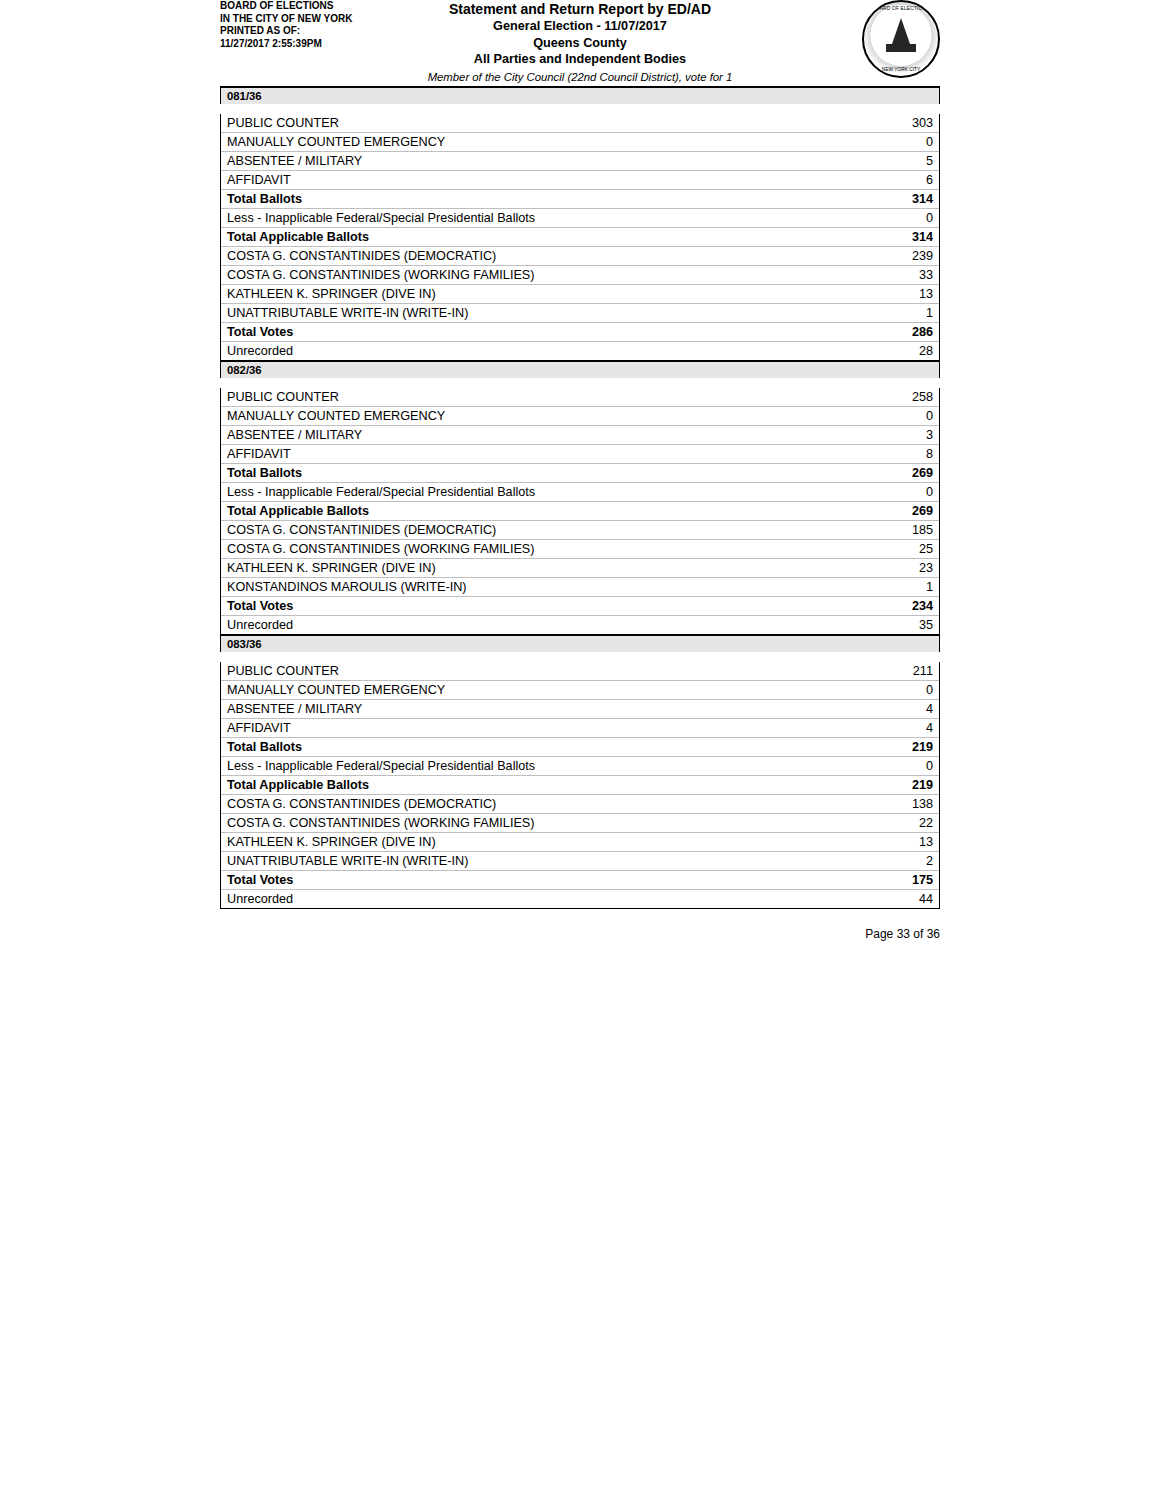BOARD OF ELECTIONS
IN THE CITY OF NEW YORK
PRINTED AS OF:
11/27/2017 2:55:39PM
Statement and Return Report by ED/AD
General Election - 11/07/2017
Queens County
All Parties and Independent Bodies
Member of the City Council (22nd Council District), vote for 1
081/36
| PUBLIC COUNTER | 303 |
| MANUALLY COUNTED EMERGENCY | 0 |
| ABSENTEE / MILITARY | 5 |
| AFFIDAVIT | 6 |
| Total Ballots | 314 |
| Less - Inapplicable Federal/Special Presidential Ballots | 0 |
| Total Applicable Ballots | 314 |
| COSTA G. CONSTANTINIDES (DEMOCRATIC) | 239 |
| COSTA G. CONSTANTINIDES (WORKING FAMILIES) | 33 |
| KATHLEEN K. SPRINGER (DIVE IN) | 13 |
| UNATTRIBUTABLE WRITE-IN (WRITE-IN) | 1 |
| Total Votes | 286 |
| Unrecorded | 28 |
082/36
| PUBLIC COUNTER | 258 |
| MANUALLY COUNTED EMERGENCY | 0 |
| ABSENTEE / MILITARY | 3 |
| AFFIDAVIT | 8 |
| Total Ballots | 269 |
| Less - Inapplicable Federal/Special Presidential Ballots | 0 |
| Total Applicable Ballots | 269 |
| COSTA G. CONSTANTINIDES (DEMOCRATIC) | 185 |
| COSTA G. CONSTANTINIDES (WORKING FAMILIES) | 25 |
| KATHLEEN K. SPRINGER (DIVE IN) | 23 |
| KONSTANDINOS MAROULIS (WRITE-IN) | 1 |
| Total Votes | 234 |
| Unrecorded | 35 |
083/36
| PUBLIC COUNTER | 211 |
| MANUALLY COUNTED EMERGENCY | 0 |
| ABSENTEE / MILITARY | 4 |
| AFFIDAVIT | 4 |
| Total Ballots | 219 |
| Less - Inapplicable Federal/Special Presidential Ballots | 0 |
| Total Applicable Ballots | 219 |
| COSTA G. CONSTANTINIDES (DEMOCRATIC) | 138 |
| COSTA G. CONSTANTINIDES (WORKING FAMILIES) | 22 |
| KATHLEEN K. SPRINGER (DIVE IN) | 13 |
| UNATTRIBUTABLE WRITE-IN (WRITE-IN) | 2 |
| Total Votes | 175 |
| Unrecorded | 44 |
Page 33 of 36